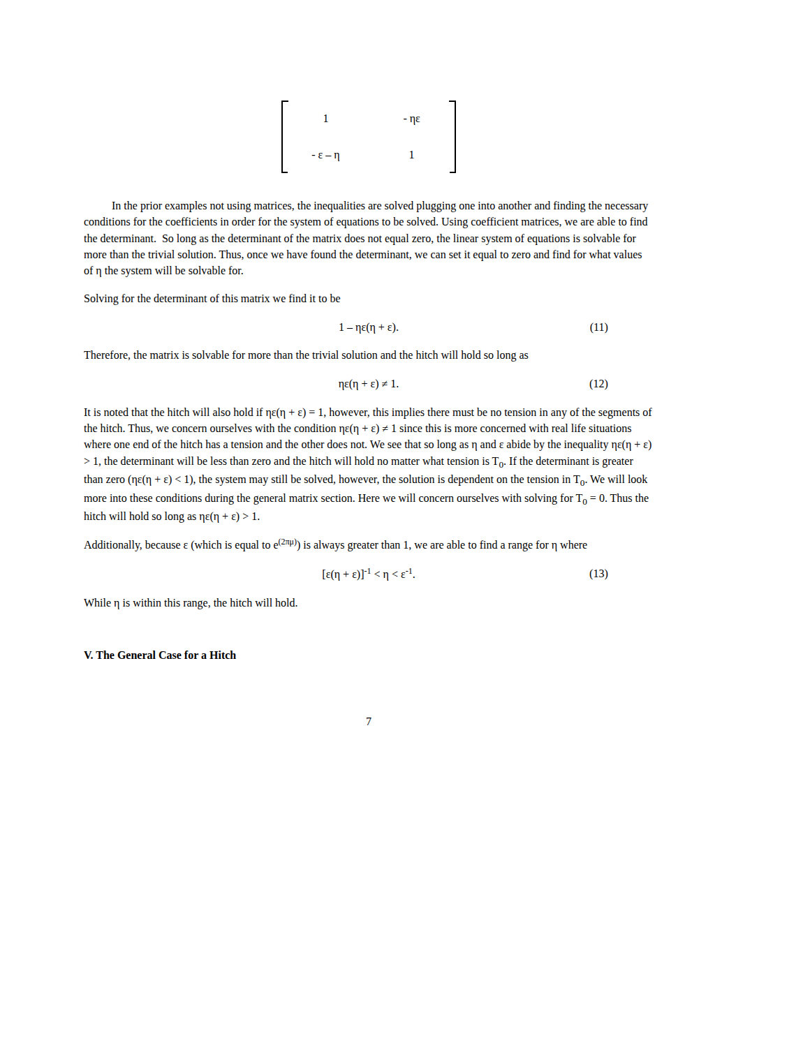| 1 | - ηε |
| - ε – η | 1 |
In the prior examples not using matrices, the inequalities are solved plugging one into another and finding the necessary conditions for the coefficients in order for the system of equations to be solved. Using coefficient matrices, we are able to find the determinant. So long as the determinant of the matrix does not equal zero, the linear system of equations is solvable for more than the trivial solution. Thus, once we have found the determinant, we can set it equal to zero and find for what values of η the system will be solvable for.
Solving for the determinant of this matrix we find it to be
1 – ηε(η + ε). (11)
Therefore, the matrix is solvable for more than the trivial solution and the hitch will hold so long as
ηε(η + ε) ≠ 1. (12)
It is noted that the hitch will also hold if ηε(η + ε) = 1, however, this implies there must be no tension in any of the segments of the hitch. Thus, we concern ourselves with the condition ηε(η + ε) ≠ 1 since this is more concerned with real life situations where one end of the hitch has a tension and the other does not. We see that so long as η and ε abide by the inequality ηε(η + ε) > 1, the determinant will be less than zero and the hitch will hold no matter what tension is T0. If the determinant is greater than zero (ηε(η + ε) < 1), the system may still be solved, however, the solution is dependent on the tension in T0. We will look more into these conditions during the general matrix section. Here we will concern ourselves with solving for T0 = 0. Thus the hitch will hold so long as ηε(η + ε) > 1.
Additionally, because ε (which is equal to e(2πμ)) is always greater than 1, we are able to find a range for η where
[ε(η + ε)]-1 < η < ε-1. (13)
While η is within this range, the hitch will hold.
V. The General Case for a Hitch
7